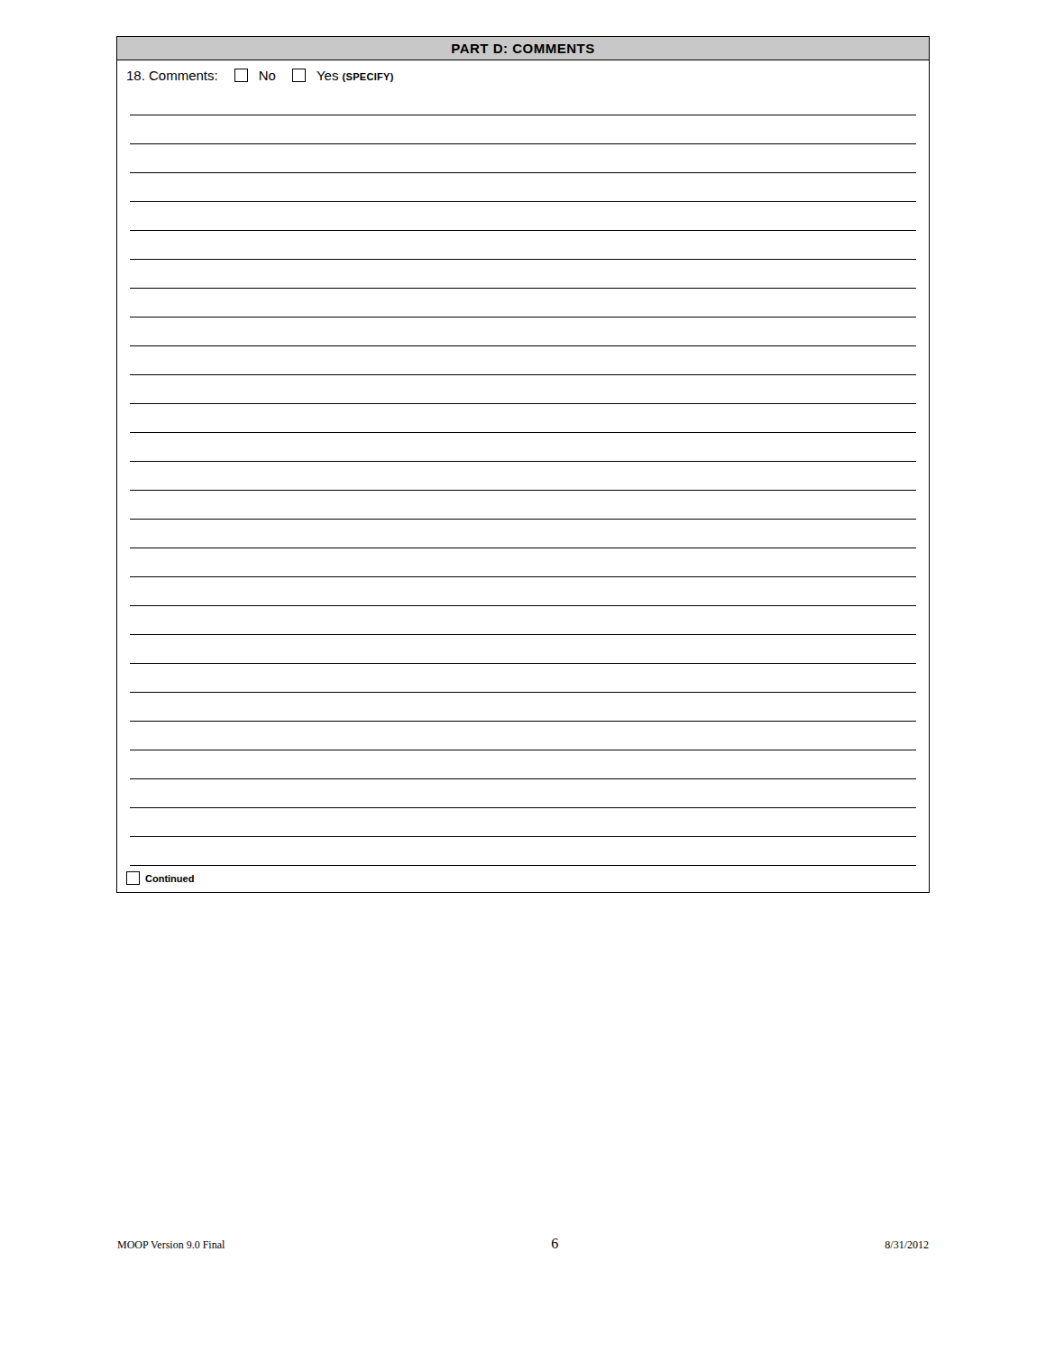PART D: COMMENTS
18. Comments: No Yes (SPECIFY)
Continued
MOOP Version 9.0 Final
6
8/31/2012